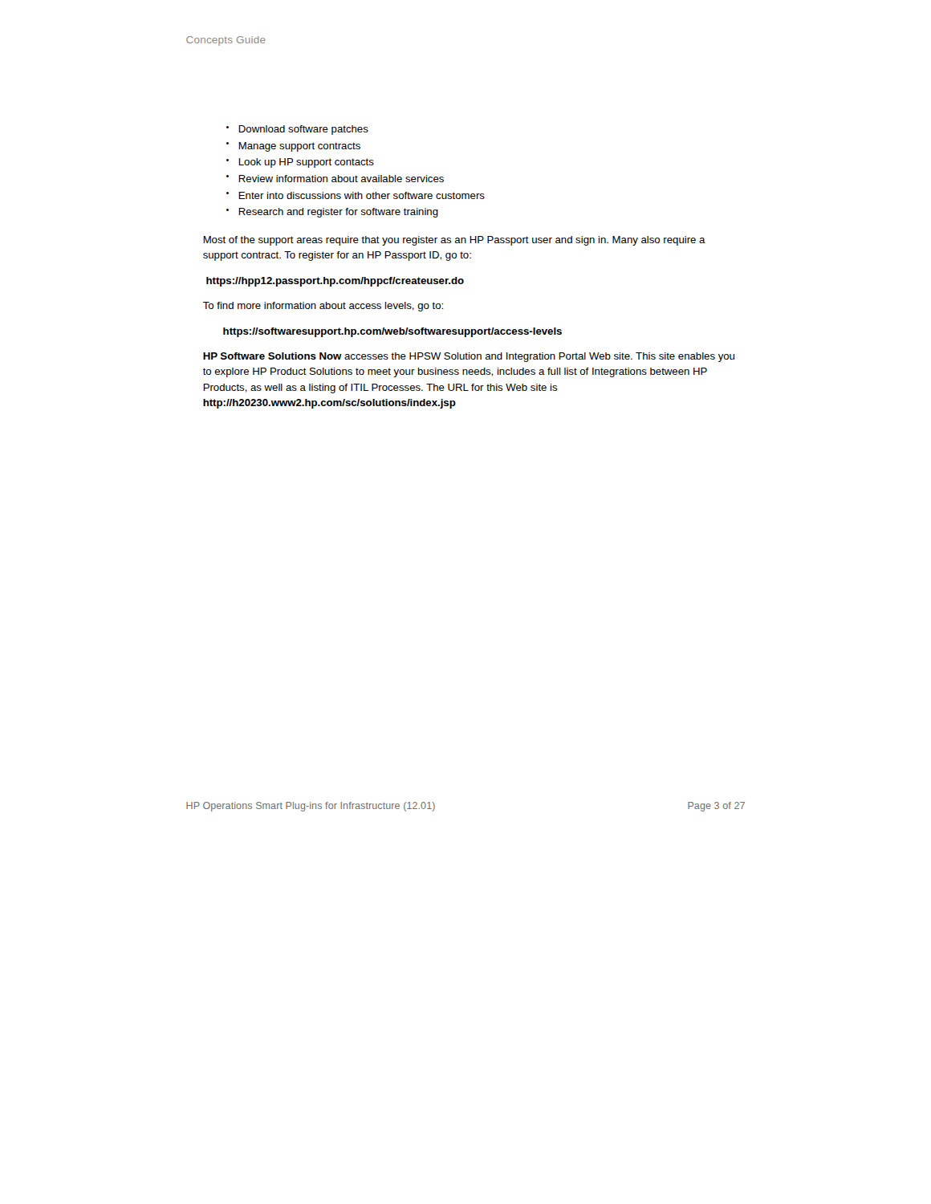Concepts Guide
Download software patches
Manage support contracts
Look up HP support contacts
Review information about available services
Enter into discussions with other software customers
Research and register for software training
Most of the support areas require that you register as an HP Passport user and sign in. Many also require a support contract. To register for an HP Passport ID, go to:
https://hpp12.passport.hp.com/hppcf/createuser.do
To find more information about access levels, go to:
https://softwaresupport.hp.com/web/softwaresupport/access-levels
HP Software Solutions Now accesses the HPSW Solution and Integration Portal Web site. This site enables you to explore HP Product Solutions to meet your business needs, includes a full list of Integrations between HP Products, as well as a listing of ITIL Processes. The URL for this Web site is http://h20230.www2.hp.com/sc/solutions/index.jsp
HP Operations Smart Plug-ins for Infrastructure (12.01)
Page 3 of 27